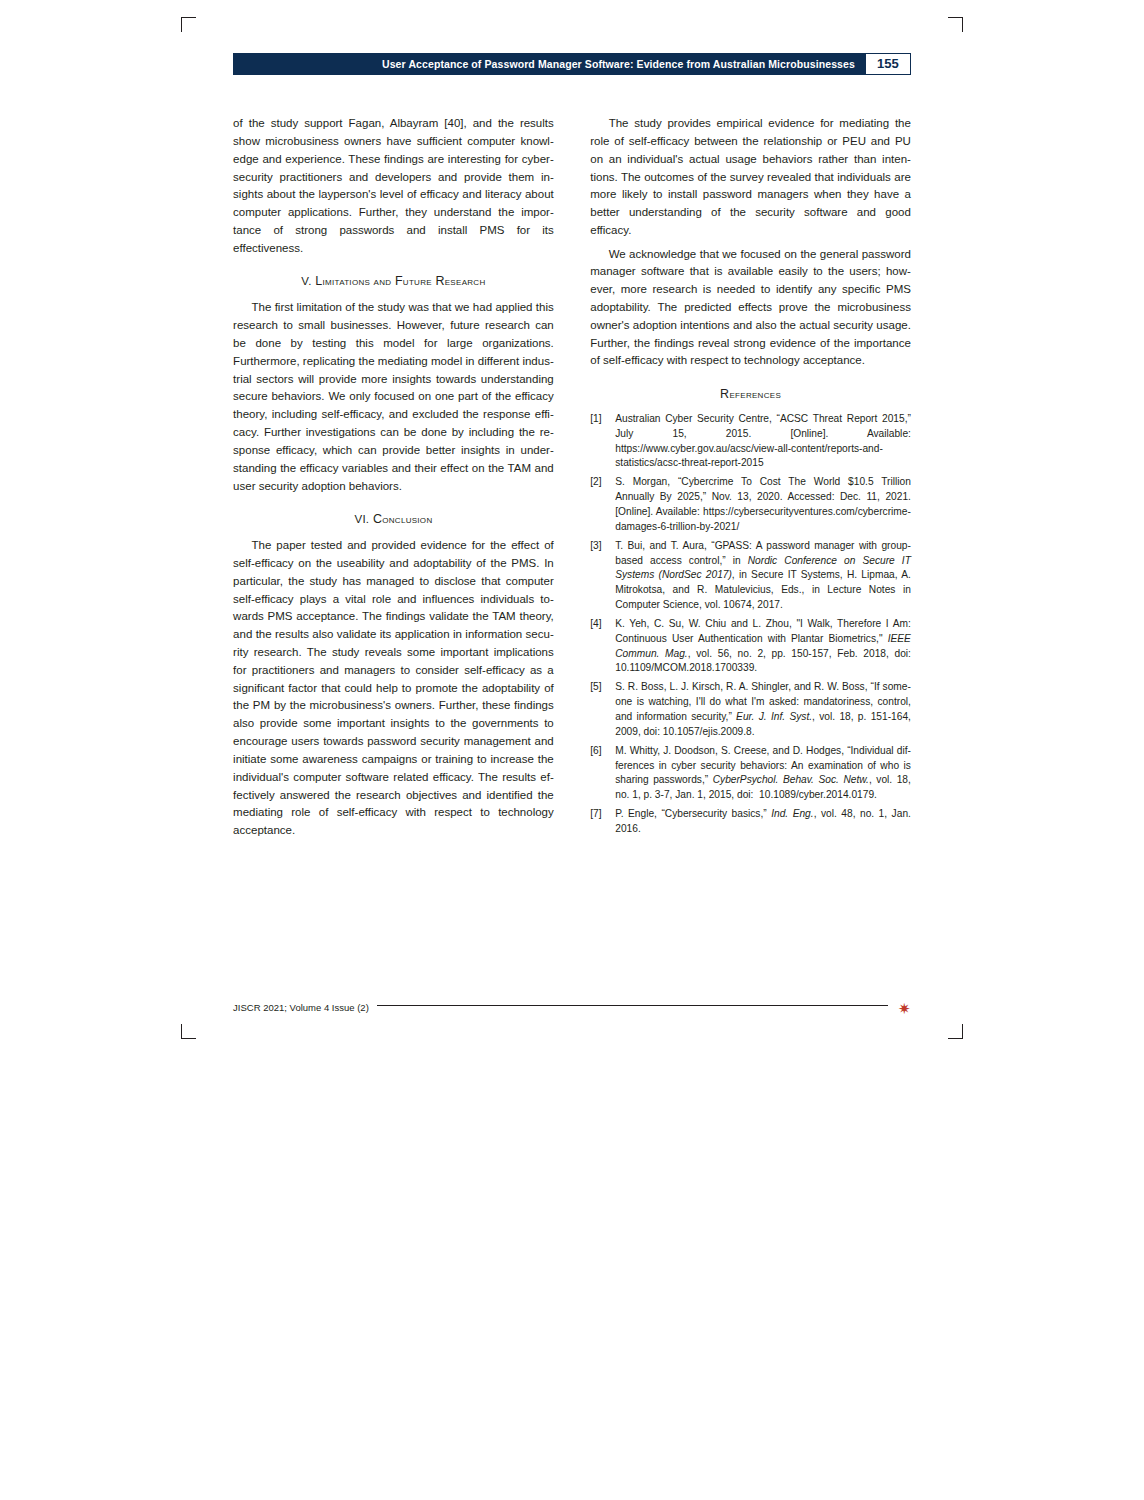User Acceptance of Password Manager Software: Evidence from Australian Microbusinesses
155
of the study support Fagan, Albayram [40], and the results show microbusiness owners have sufficient computer knowledge and experience. These findings are interesting for cybersecurity practitioners and developers and provide them insights about the layperson's level of efficacy and literacy about computer applications. Further, they understand the importance of strong passwords and install PMS for its effectiveness.
V. Limitations and Future Research
The first limitation of the study was that we had applied this research to small businesses. However, future research can be done by testing this model for large organizations. Furthermore, replicating the mediating model in different industrial sectors will provide more insights towards understanding secure behaviors. We only focused on one part of the efficacy theory, including self-efficacy, and excluded the response efficacy. Further investigations can be done by including the response efficacy, which can provide better insights in understanding the efficacy variables and their effect on the TAM and user security adoption behaviors.
VI. Conclusion
The paper tested and provided evidence for the effect of self-efficacy on the useability and adoptability of the PMS. In particular, the study has managed to disclose that computer self-efficacy plays a vital role and influences individuals towards PMS acceptance. The findings validate the TAM theory, and the results also validate its application in information security research. The study reveals some important implications for practitioners and managers to consider self-efficacy as a significant factor that could help to promote the adoptability of the PM by the microbusiness's owners. Further, these findings also provide some important insights to the governments to encourage users towards password security management and initiate some awareness campaigns or training to increase the individual's computer software related efficacy. The results effectively answered the research objectives and identified the mediating role of self-efficacy with respect to technology acceptance.
The study provides empirical evidence for mediating the role of self-efficacy between the relationship or PEU and PU on an individual's actual usage behaviors rather than intentions. The outcomes of the survey revealed that individuals are more likely to install password managers when they have a better understanding of the security software and good efficacy.
We acknowledge that we focused on the general password manager software that is available easily to the users; however, more research is needed to identify any specific PMS adoptability. The predicted effects prove the microbusiness owner's adoption intentions and also the actual security usage. Further, the findings reveal strong evidence of the importance of self-efficacy with respect to technology acceptance.
References
[1]
Australian Cyber Security Centre, “ACSC Threat Report 2015,” July 15, 2015. [Online]. Available: https://www.cyber.gov.au/acsc/view-all-content/reports-and-statistics/acsc-threat-report-2015
[2]
S. Morgan, “Cybercrime To Cost The World $10.5 Trillion Annually By 2025,” Nov. 13, 2020. Accessed: Dec. 11, 2021. [Online]. Available: https://cybersecurityventures.com/cybercrime-damages-6-trillion-by-2021/
[3]
T. Bui, and T. Aura, “GPASS: A password manager with group-based access control,” in Nordic Conference on Secure IT Systems (NordSec 2017), in Secure IT Systems, H. Lipmaa, A. Mitrokotsa, and R. Matulevicius, Eds., in Lecture Notes in Computer Science, vol. 10674, 2017.
[4]
K. Yeh, C. Su, W. Chiu and L. Zhou, "I Walk, Therefore I Am: Continuous User Authentication with Plantar Biometrics," IEEE Commun. Mag., vol. 56, no. 2, pp. 150-157, Feb. 2018, doi: 10.1109/MCOM.2018.1700339.
[5]
S. R. Boss, L. J. Kirsch, R. A. Shingler, and R. W. Boss, “If someone is watching, I'll do what I'm asked: mandatoriness, control, and information security,” Eur. J. Inf. Syst., vol. 18, p. 151-164, 2009, doi: 10.1057/ejis.2009.8.
[6]
M. Whitty, J. Doodson, S. Creese, and D. Hodges, “Individual differences in cyber security behaviors: An examination of who is sharing passwords,” CyberPsychol. Behav. Soc. Netw., vol. 18, no. 1, p. 3-7, Jan. 1, 2015, doi: 10.1089/cyber.2014.0179.
[7]
P. Engle, “Cybersecurity basics,” Ind. Eng., vol. 48, no. 1, Jan. 2016.
JISCR 2021; Volume 4 Issue (2)
✷